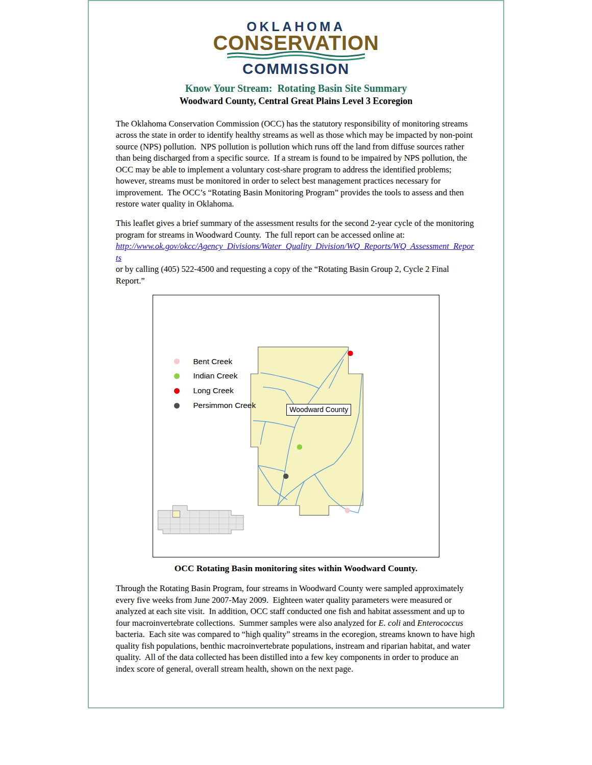OKLAHOMA
CONSERVATION
COMMISSION
Know Your Stream: Rotating Basin Site Summary
Woodward County, Central Great Plains Level 3 Ecoregion
The Oklahoma Conservation Commission (OCC) has the statutory responsibility of monitoring streams across the state in order to identify healthy streams as well as those which may be impacted by non-point source (NPS) pollution. NPS pollution is pollution which runs off the land from diffuse sources rather than being discharged from a specific source. If a stream is found to be impaired by NPS pollution, the OCC may be able to implement a voluntary cost-share program to address the identified problems; however, streams must be monitored in order to select best management practices necessary for improvement. The OCC’s “Rotating Basin Monitoring Program” provides the tools to assess and then restore water quality in Oklahoma.
This leaflet gives a brief summary of the assessment results for the second 2-year cycle of the monitoring program for streams in Woodward County. The full report can be accessed online at:
http://www.ok.gov/okcc/Agency_Divisions/Water_Quality_Division/WQ_Reports/WQ_Assessment_Reports
or by calling (405) 522-4500 and requesting a copy of the “Rotating Basin Group 2, Cycle 2 Final Report.”
Bent Creek
Indian Creek
Long Creek
Persimmon Creek
Woodward County
OCC Rotating Basin monitoring sites within Woodward County.
Through the Rotating Basin Program, four streams in Woodward County were sampled approximately every five weeks from June 2007-May 2009. Eighteen water quality parameters were measured or analyzed at each site visit. In addition, OCC staff conducted one fish and habitat assessment and up to four macroinvertebrate collections. Summer samples were also analyzed for E. coli and Enterococcus bacteria. Each site was compared to “high quality” streams in the ecoregion, streams known to have high quality fish populations, benthic macroinvertebrate populations, instream and riparian habitat, and water quality. All of the data collected has been distilled into a few key components in order to produce an index score of general, overall stream health, shown on the next page.